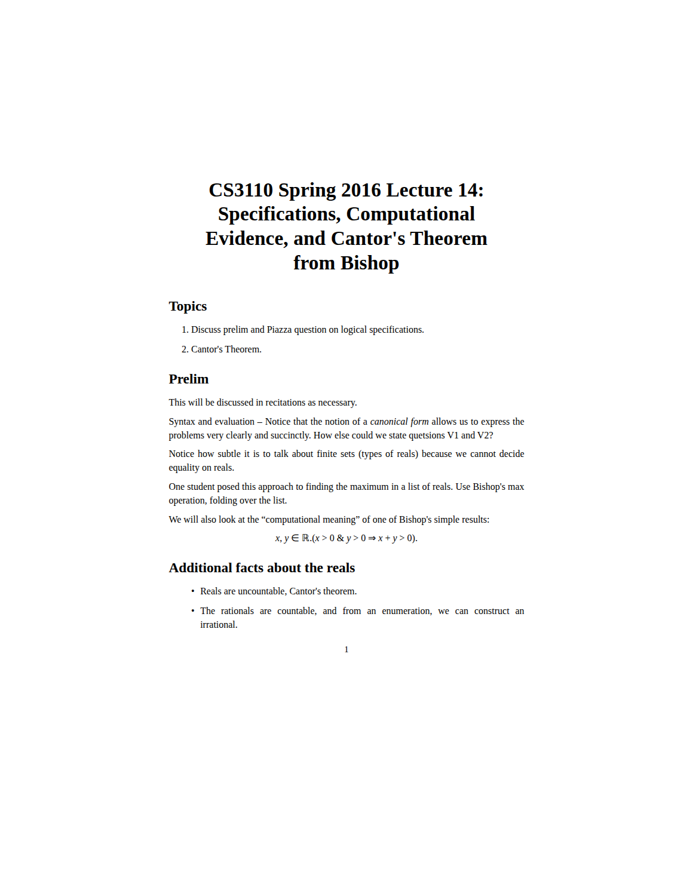CS3110 Spring 2016 Lecture 14:
Specifications, Computational
Evidence, and Cantor's Theorem
from Bishop
Topics
Discuss prelim and Piazza question on logical specifications.
Cantor's Theorem.
Prelim
This will be discussed in recitations as necessary.
Syntax and evaluation – Notice that the notion of a canonical form allows us to express the problems very clearly and succinctly. How else could we state quetsions V1 and V2?
Notice how subtle it is to talk about finite sets (types of reals) because we cannot decide equality on reals.
One student posed this approach to finding the maximum in a list of reals. Use Bishop's max operation, folding over the list.
We will also look at the “computational meaning” of one of Bishop's simple results:
x, y ∈ ℝ.(x > 0 & y > 0 ⇒ x + y > 0).
Additional facts about the reals
Reals are uncountable, Cantor's theorem.
The rationals are countable, and from an enumeration, we can construct an irrational.
1